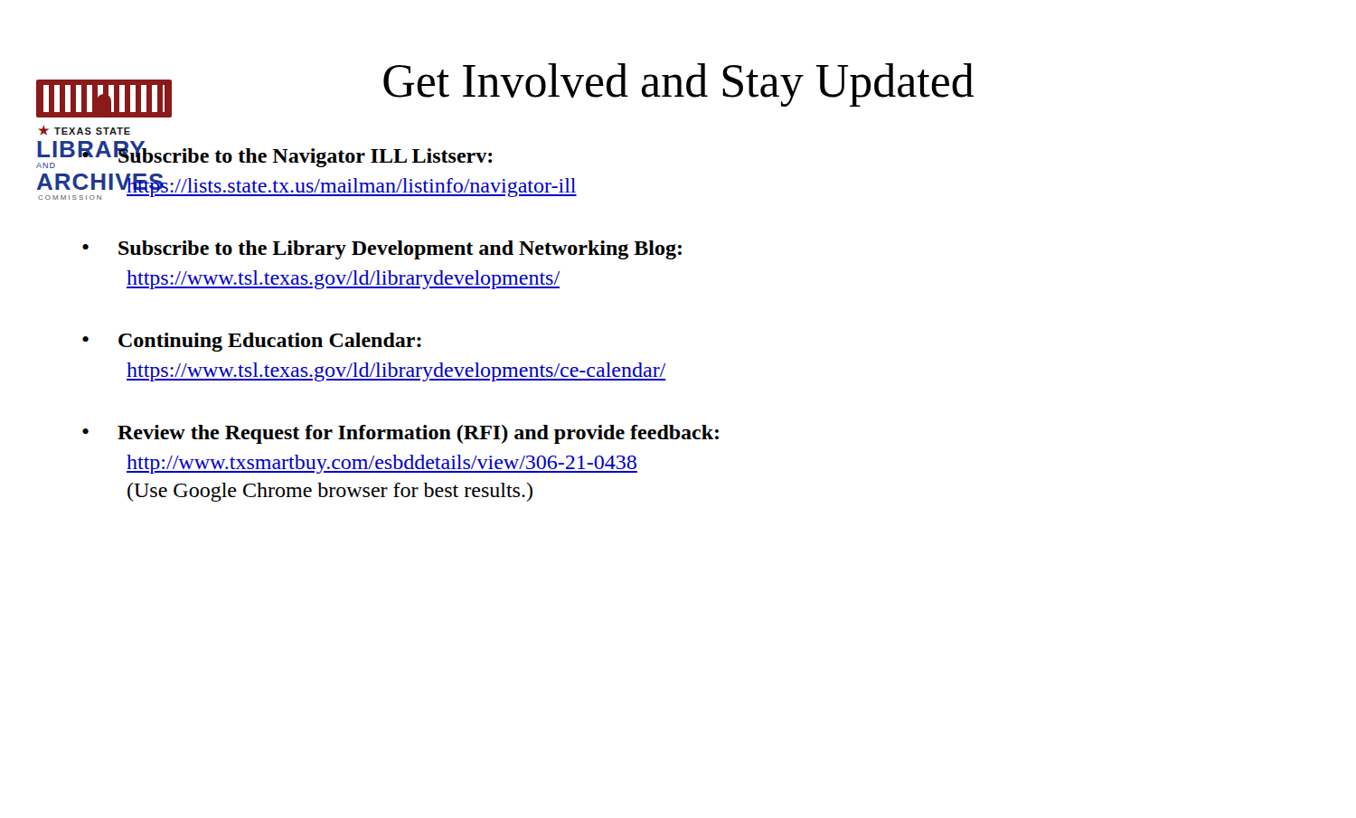★ TEXAS STATE
LIBRARY
AND
ARCHIVES
COMMISSION
Get Involved and Stay Updated
Subscribe to the Navigator ILL Listserv: https://lists.state.tx.us/mailman/listinfo/navigator-ill
Subscribe to the Library Development and Networking Blog: https://www.tsl.texas.gov/ld/librarydevelopments/
Continuing Education Calendar: https://www.tsl.texas.gov/ld/librarydevelopments/ce-calendar/
Review the Request for Information (RFI) and provide feedback: http://www.txsmartbuy.com/esbddetails/view/306-21-0438 (Use Google Chrome browser for best results.)